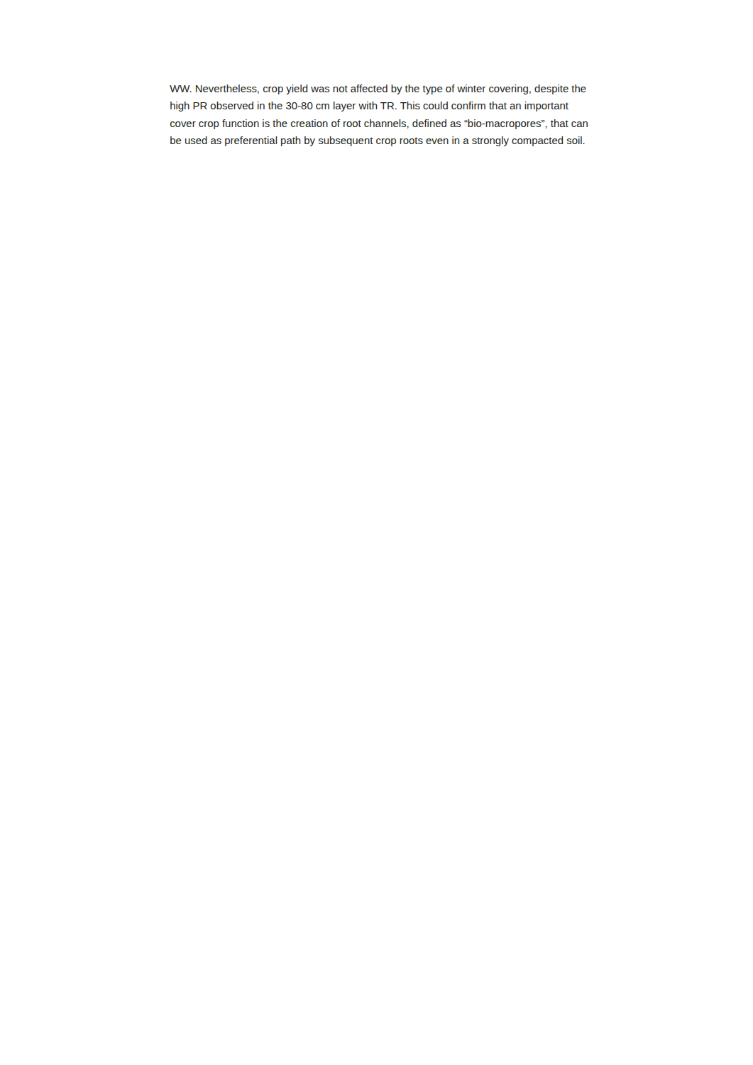WW. Nevertheless, crop yield was not affected by the type of winter covering, despite the high PR observed in the 30-80 cm layer with TR. This could confirm that an important cover crop function is the creation of root channels, defined as “bio-macropores”, that can be used as preferential path by subsequent crop roots even in a strongly compacted soil.